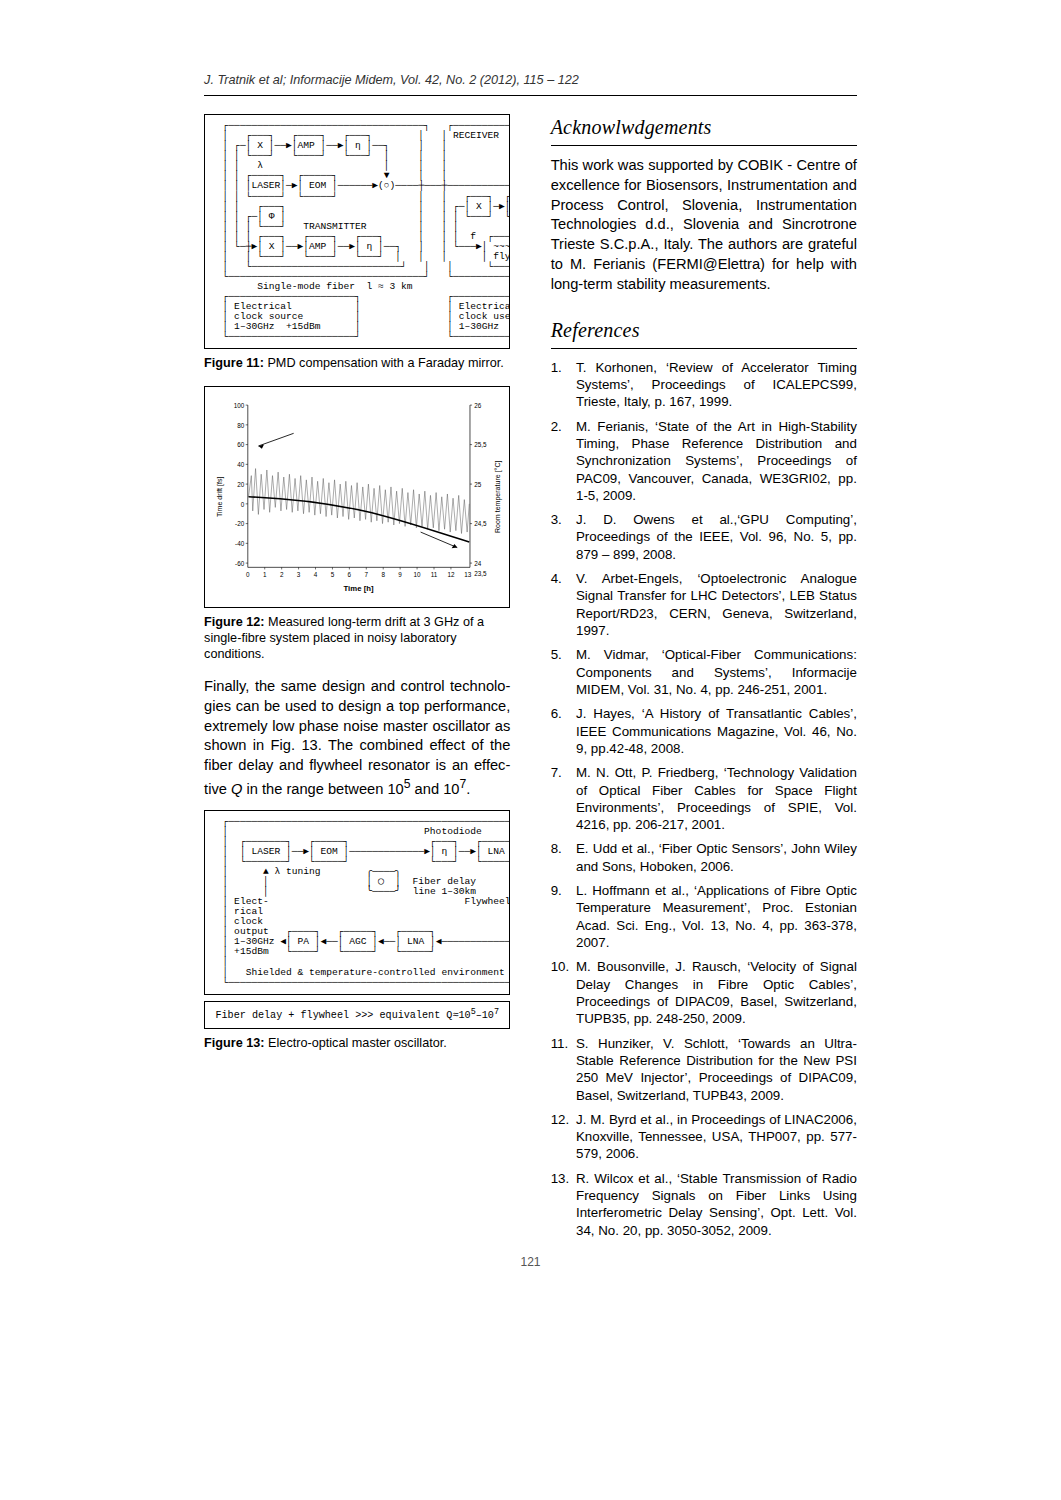J. Tratnik et al; Informacije Midem, Vol. 42, No. 2 (2012), 115 – 122
┌──────────────────────────────────┐ ┌──────────────────────────────┐ │ ┌───┐ ┌────┐ ┌───┐ │ │ RECEIVER ┌──────────────┐ │ │ ┌─│ X │──▶│AMP │──▶│ η │──┐ │ │ │ Faraday │ │ │ │ └───┘ └────┘ └───┘ │ │ │ │ mirror │ │ │ │ λ │ │ │ └──────┬───────┘ │ │ │ ┌─────┐ ┌─────┐ ▼ │ │ │ │ │ │ │LASER│─▶│ EOM │──────▶(○)────┼───┼───────────────────┘ │ │ │ └─────┘ └─────┘ │ │ ┌───┐ ┌────┐ ┌───┐ │ │ │ ┌───┐ │ │ ┌─│ X │─▶│AMP │─▶│ η │──┐ │ │ │ ┌─│ Φ │ │ │ │ └───┘ └────┘ └───┘ │ │ │ │ │ └───┘ TRANSMITTER │ │ │ ▼ │ │ │ │ ┌───┐ ┌────┐ ┌───┐ │ │ │ f ┌──────────┐ ┌────┐ │ │ └─┼▶│ X │──▶│AMP │──▶│ η │──┐ │ │ └───▶│ ~~~~~~~~ │──▶│AMP │ │ │ │ └───┘ └────┘ └───┘ │ │ │ │ flywheel │ └────┘ │ │ └──────────────────────────┘ │ │ └──────────┘ │ └──────────────────────────────────┘ └──────────────────────────────┘ Single-mode fiber l ≈ 3 km ┌──────────────────────┐ ┌──────────────────────┐ │ Electrical │ │ Electrical │ │ clock source │ │ clock user │ │ 1–30GHz +15dBm │ │ 1–30GHz +15dBm │ └──────────────────────┘ └──────────────────────┘
Figure 11: PMD compensation with a Faraday mirror.
100 80 60 40 20 0 -20 -40 -60 26 25,5 25 24,5 24 23,5 0 1 2 3 4 5 6 7 8 9 10 11 12 13 Time drift [fs] Room temperature [°C] Time [h]
Figure 12: Measured long-term drift at 3 GHz of a single-fibre system placed in noisy laboratory conditions.
Finally, the same design and control technologies can be used to design a top performance, extremely low phase noise master oscillator as shown in Fig. 13. The combined effect of the fiber delay and flywheel resonator is an effective Q in the range between 105 and 107.
┌──────────────────────────────────────────────────────┐ │ Photodiode │ │ ┌───────┐ ┌─────┐ ┌───┐ ┌─────┐ │ │ │ LASER │──▶│ EOM │─────────────▶│ η │──▶│ LNA │──┐ │ │ └───────┘ └─────┘ └───┘ └─────┘ │ │ │ ▲ λ tuning ╭────╮ │ │ │ │ │ ◯ │ Fiber delay │ │ │ │ ╰────╯ line 1–30km ▼ │ │ Elect- Flywheel ╭────╮ │ rical │ ~~ │ │ clock ╰────╯ │ output ┌────┐ ┌─────┐ ┌─────┐ ▲ │ │ 1–30GHz ◀│ PA │◀──│ AGC │◀──│ LNA │◀────────────────┘ │ │ +15dBm └────┘ └─────┘ └─────┘ │ │ │ │ Shielded & temperature-controlled environment │ └──────────────────────────────────────────────────────┘
Fiber delay + flywheel >>> equivalent Q≈105–107
Figure 13: Electro-optical master oscillator.
Acknowlwdgements
This work was supported by COBIK - Centre of excellence for Biosensors, Instrumentation and Process Control, Slovenia, Instrumentation Technologies d.d., Slovenia and Sincrotrone Trieste S.C.p.A., Italy. The authors are grateful to M. Ferianis (FERMI@Elettra) for help with long-term stability measurements.
References
T. Korhonen, ‘Review of Accelerator Timing Systems’, Proceedings of ICALEPCS99, Trieste, Italy, p. 167, 1999.
M. Ferianis, ‘State of the Art in High-Stability Timing, Phase Reference Distribution and Synchronization Systems’, Proceedings of PAC09, Vancouver, Canada, WE3GRI02, pp. 1-5, 2009.
J. D. Owens et al.,‘GPU Computing’, Proceedings of the IEEE, Vol. 96, No. 5, pp. 879 – 899, 2008.
V. Arbet-Engels, ‘Optoelectronic Analogue Signal Transfer for LHC Detectors’, LEB Status Report/RD23, CERN, Geneva, Switzerland, 1997.
M. Vidmar, ‘Optical-Fiber Communications: Components and Systems’, Informacije MIDEM, Vol. 31, No. 4, pp. 246-251, 2001.
J. Hayes, ‘A History of Transatlantic Cables’, IEEE Communications Magazine, Vol. 46, No. 9, pp.42-48, 2008.
M. N. Ott, P. Friedberg, ‘Technology Validation of Optical Fiber Cables for Space Flight Environments’, Proceedings of SPIE, Vol. 4216, pp. 206-217, 2001.
E. Udd et al., ‘Fiber Optic Sensors’, John Wiley and Sons, Hoboken, 2006.
L. Hoffmann et al., ‘Applications of Fibre Optic Temperature Measurement’, Proc. Estonian Acad. Sci. Eng., Vol. 13, No. 4, pp. 363-378, 2007.
M. Bousonville, J. Rausch, ‘Velocity of Signal Delay Changes in Fibre Optic Cables’, Proceedings of DIPAC09, Basel, Switzerland, TUPB35, pp. 248-250, 2009.
S. Hunziker, V. Schlott, ‘Towards an Ultra-Stable Reference Distribution for the New PSI 250 MeV Injector’, Proceedings of DIPAC09, Basel, Switzerland, TUPB43, 2009.
J. M. Byrd et al., in Proceedings of LINAC2006, Knoxville, Tennessee, USA, THP007, pp. 577-579, 2006.
R. Wilcox et al., ‘Stable Transmission of Radio Frequency Signals on Fiber Links Using Interferometric Delay Sensing’, Opt. Lett. Vol. 34, No. 20, pp. 3050-3052, 2009.
121